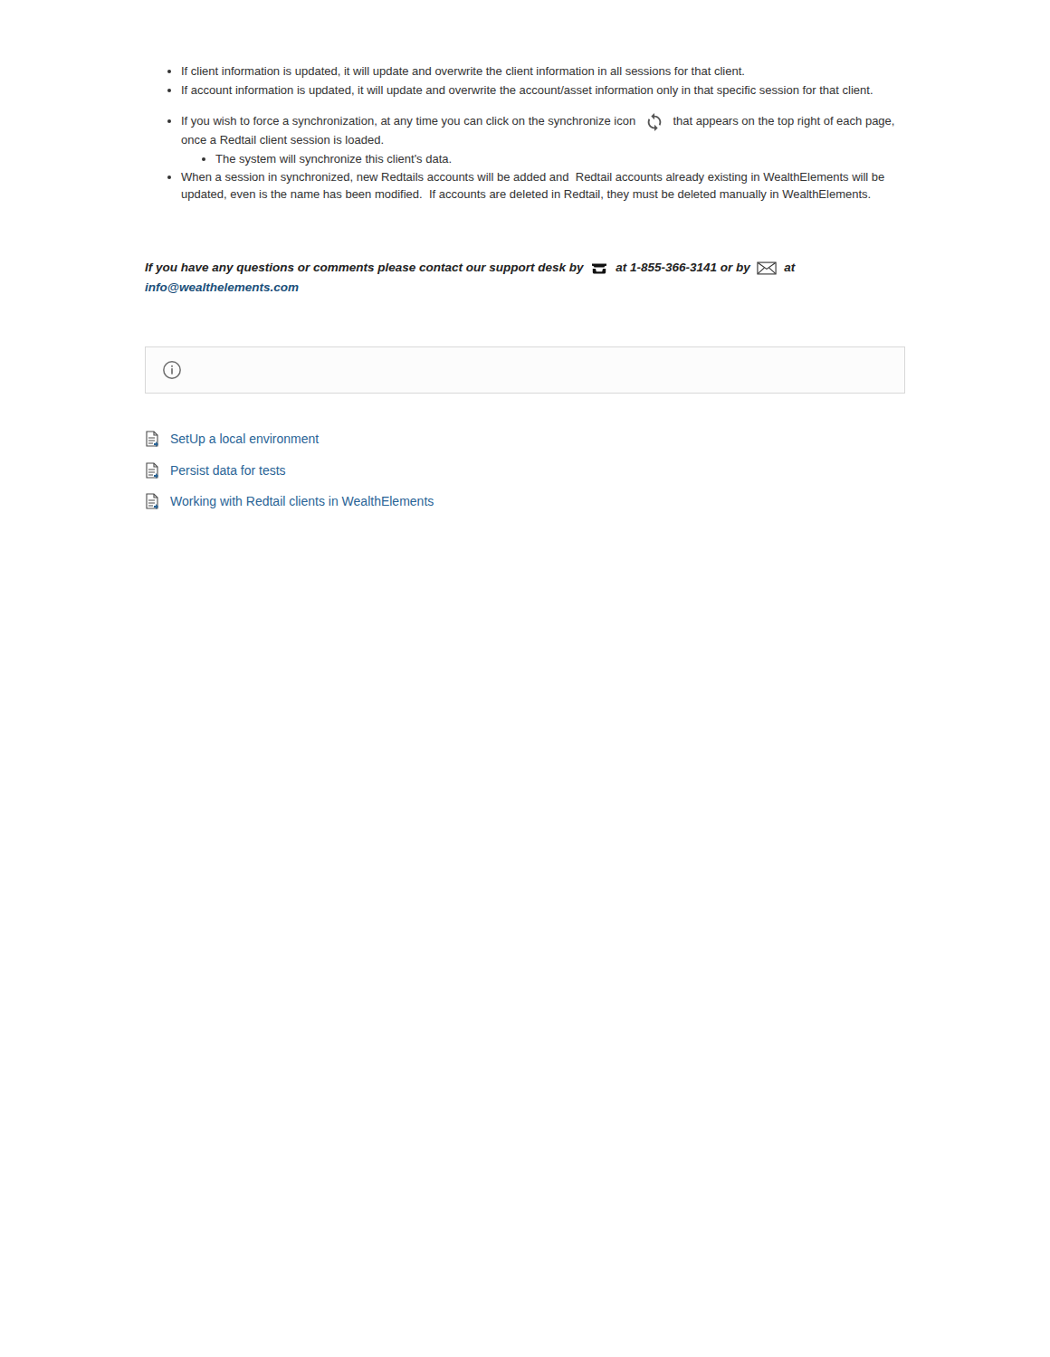If client information is updated, it will update and overwrite the client information in all sessions for that client.
If account information is updated, it will update and overwrite the account/asset information only in that specific session for that client.
If you wish to force a synchronization, at any time you can click on the synchronize icon that appears on the top right of each page, once a Redtail client session is loaded.
The system will synchronize this client's data.
When a session in synchronized, new Redtails accounts will be added and Redtail accounts already existing in WealthElements will be updated, even is the name has been modified. If accounts are deleted in Redtail, they must be deleted manually in WealthElements.
If you have any questions or comments please contact our support desk by at 1-855-366-3141 or by at info@wealthelements.com
SetUp a local environment
Persist data for tests
Working with Redtail clients in WealthElements